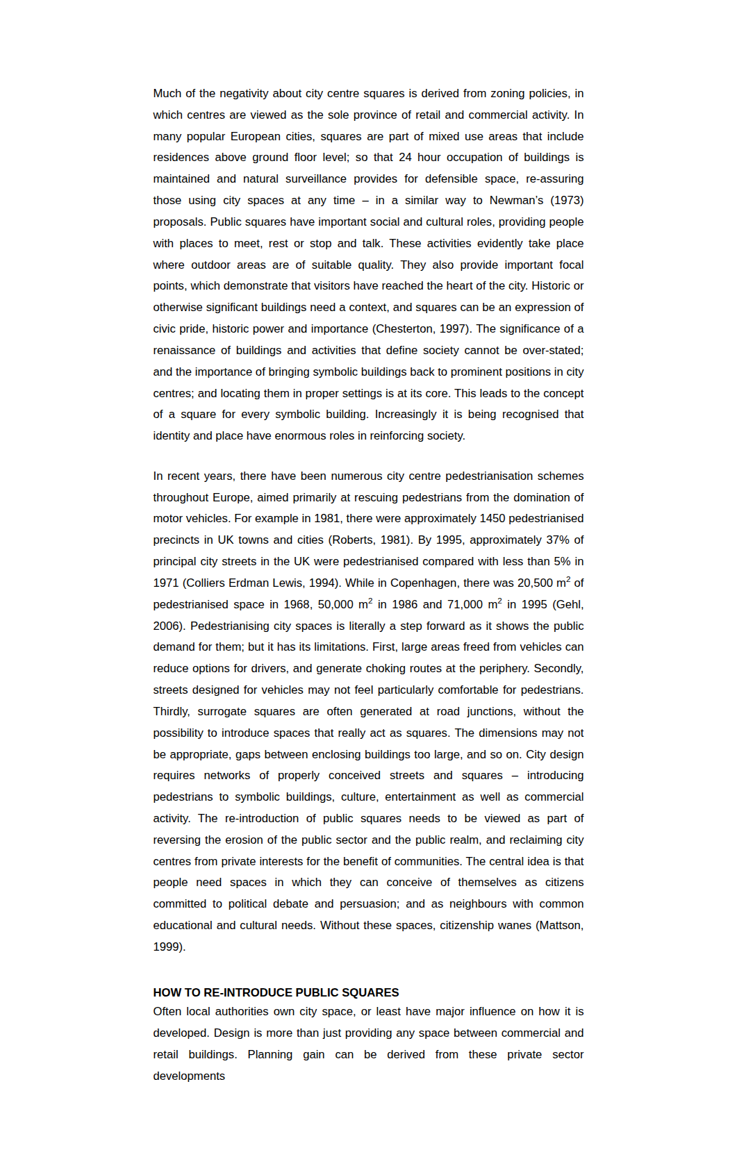Much of the negativity about city centre squares is derived from zoning policies, in which centres are viewed as the sole province of retail and commercial activity. In many popular European cities, squares are part of mixed use areas that include residences above ground floor level; so that 24 hour occupation of buildings is maintained and natural surveillance provides for defensible space, re-assuring those using city spaces at any time – in a similar way to Newman’s (1973) proposals. Public squares have important social and cultural roles, providing people with places to meet, rest or stop and talk. These activities evidently take place where outdoor areas are of suitable quality. They also provide important focal points, which demonstrate that visitors have reached the heart of the city. Historic or otherwise significant buildings need a context, and squares can be an expression of civic pride, historic power and importance (Chesterton, 1997). The significance of a renaissance of buildings and activities that define society cannot be over-stated; and the importance of bringing symbolic buildings back to prominent positions in city centres; and locating them in proper settings is at its core. This leads to the concept of a square for every symbolic building. Increasingly it is being recognised that identity and place have enormous roles in reinforcing society.
In recent years, there have been numerous city centre pedestrianisation schemes throughout Europe, aimed primarily at rescuing pedestrians from the domination of motor vehicles. For example in 1981, there were approximately 1450 pedestrianised precincts in UK towns and cities (Roberts, 1981). By 1995, approximately 37% of principal city streets in the UK were pedestrianised compared with less than 5% in 1971 (Colliers Erdman Lewis, 1994). While in Copenhagen, there was 20,500 m2 of pedestrianised space in 1968, 50,000 m2 in 1986 and 71,000 m2 in 1995 (Gehl, 2006). Pedestrianising city spaces is literally a step forward as it shows the public demand for them; but it has its limitations. First, large areas freed from vehicles can reduce options for drivers, and generate choking routes at the periphery. Secondly, streets designed for vehicles may not feel particularly comfortable for pedestrians. Thirdly, surrogate squares are often generated at road junctions, without the possibility to introduce spaces that really act as squares. The dimensions may not be appropriate, gaps between enclosing buildings too large, and so on. City design requires networks of properly conceived streets and squares – introducing pedestrians to symbolic buildings, culture, entertainment as well as commercial activity. The re-introduction of public squares needs to be viewed as part of reversing the erosion of the public sector and the public realm, and reclaiming city centres from private interests for the benefit of communities. The central idea is that people need spaces in which they can conceive of themselves as citizens committed to political debate and persuasion; and as neighbours with common educational and cultural needs. Without these spaces, citizenship wanes (Mattson, 1999).
HOW TO RE-INTRODUCE PUBLIC SQUARES
Often local authorities own city space, or least have major influence on how it is developed. Design is more than just providing any space between commercial and retail buildings. Planning gain can be derived from these private sector developments